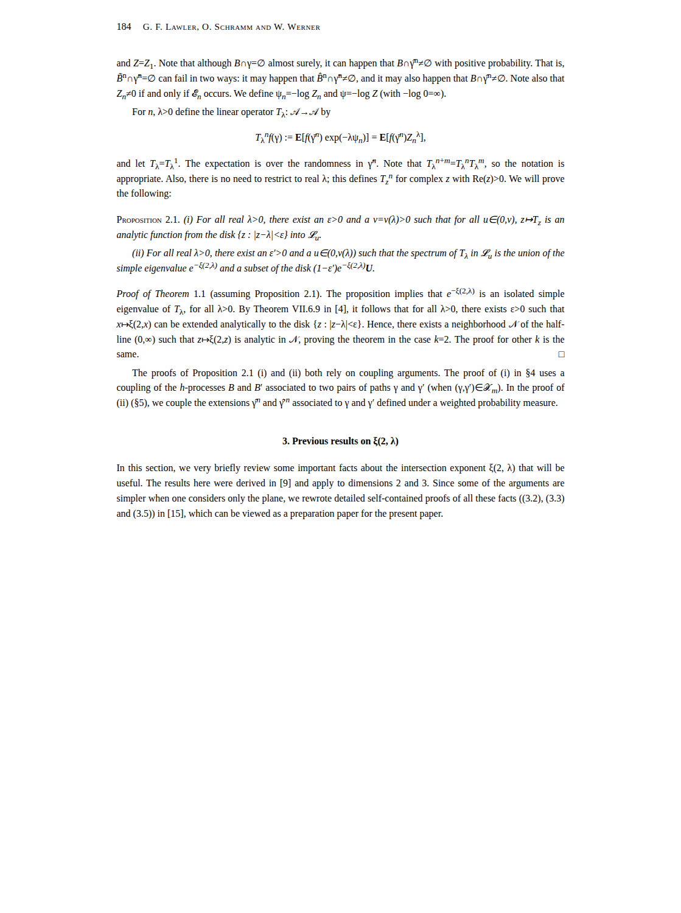184 G. F. Lawler, O. Schramm and W. Werner
and Z=Z1. Note that although B∩γ=∅ almost surely, it can happen that B∩γ̂n≠∅ with positive probability. That is, B̃n∩γ̃n=∅ can fail in two ways: it may happen that B̂n∩γ̃n≠∅, and it may also happen that B∩γ̂n≠∅. Note also that Zn≠0 if and only if 𝓔n occurs. We define ψn=−log Zn and ψ=−log Z (with −log 0=∞).
For n, λ>0 define the linear operator Tλ: 𝒜→𝒜 by
Tλnf(γ) := E[f(γ̄n) exp(−λψn)] = E[f(γ̄n)Znλ],
and let Tλ=Tλ1. The expectation is over the randomness in γ̃n. Note that Tλn+m=TλnTλm, so the notation is appropriate. Also, there is no need to restrict to real λ; this defines Tzn for complex z with Re(z)>0. We will prove the following:
Proposition 2.1. (i) For all real λ>0, there exist an ε>0 and a v=v(λ)>0 such that for all u∈(0,v), z↦Tz is an analytic function from the disk {z : |z−λ|<ε} into 𝓛u.
(ii) For all real λ>0, there exist an ε′>0 and a u∈(0,v(λ)) such that the spectrum of Tλ in 𝓛u is the union of the simple eigenvalue e−ξ(2,λ) and a subset of the disk (1−ε′)e−ξ(2,λ)U.
Proof of Theorem 1.1 (assuming Proposition 2.1). The proposition implies that e−ξ(2,λ) is an isolated simple eigenvalue of Tλ, for all λ>0. By Theorem VII.6.9 in [4], it follows that for all λ>0, there exists ε>0 such that x↦ξ(2,x) can be extended analytically to the disk {z : |z−λ|<ε}. Hence, there exists a neighborhood 𝒩 of the half-line (0,∞) such that z↦ξ(2,z) is analytic in 𝒩, proving the theorem in the case k=2. The proof for other k is the same. □
The proofs of Proposition 2.1 (i) and (ii) both rely on coupling arguments. The proof of (i) in §4 uses a coupling of the h-processes B and B′ associated to two pairs of paths γ and γ′ (when (γ,γ′)∈𝒳m). In the proof of (ii) (§5), we couple the extensions γ̂n and γ̂′n associated to γ and γ′ defined under a weighted probability measure.
3. Previous results on ξ(2, λ)
In this section, we very briefly review some important facts about the intersection exponent ξ(2, λ) that will be useful. The results here were derived in [9] and apply to dimensions 2 and 3. Since some of the arguments are simpler when one considers only the plane, we rewrote detailed self-contained proofs of all these facts ((3.2), (3.3) and (3.5)) in [15], which can be viewed as a preparation paper for the present paper.